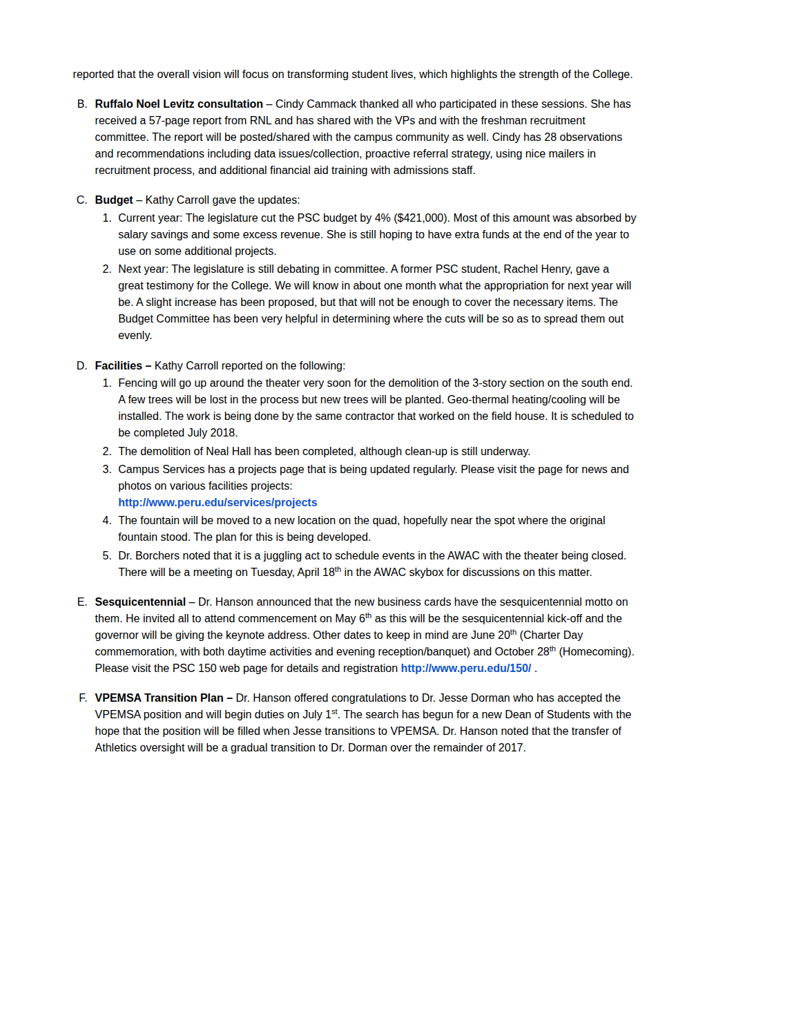reported that the overall vision will focus on transforming student lives, which highlights the strength of the College.
Ruffalo Noel Levitz consultation – Cindy Cammack thanked all who participated in these sessions. She has received a 57-page report from RNL and has shared with the VPs and with the freshman recruitment committee. The report will be posted/shared with the campus community as well. Cindy has 28 observations and recommendations including data issues/collection, proactive referral strategy, using nice mailers in recruitment process, and additional financial aid training with admissions staff.
Budget – Kathy Carroll gave the updates:
Current year: The legislature cut the PSC budget by 4% ($421,000). Most of this amount was absorbed by salary savings and some excess revenue. She is still hoping to have extra funds at the end of the year to use on some additional projects.
Next year: The legislature is still debating in committee. A former PSC student, Rachel Henry, gave a great testimony for the College. We will know in about one month what the appropriation for next year will be. A slight increase has been proposed, but that will not be enough to cover the necessary items. The Budget Committee has been very helpful in determining where the cuts will be so as to spread them out evenly.
Facilities – Kathy Carroll reported on the following:
Fencing will go up around the theater very soon for the demolition of the 3-story section on the south end. A few trees will be lost in the process but new trees will be planted. Geo-thermal heating/cooling will be installed. The work is being done by the same contractor that worked on the field house. It is scheduled to be completed July 2018.
The demolition of Neal Hall has been completed, although clean-up is still underway.
Campus Services has a projects page that is being updated regularly. Please visit the page for news and photos on various facilities projects:
http://www.peru.edu/services/projects
The fountain will be moved to a new location on the quad, hopefully near the spot where the original fountain stood. The plan for this is being developed.
Dr. Borchers noted that it is a juggling act to schedule events in the AWAC with the theater being closed. There will be a meeting on Tuesday, April 18th in the AWAC skybox for discussions on this matter.
Sesquicentennial – Dr. Hanson announced that the new business cards have the sesquicentennial motto on them. He invited all to attend commencement on May 6th as this will be the sesquicentennial kick-off and the governor will be giving the keynote address. Other dates to keep in mind are June 20th (Charter Day commemoration, with both daytime activities and evening reception/banquet) and October 28th (Homecoming). Please visit the PSC 150 web page for details and registration http://www.peru.edu/150/ .
VPEMSA Transition Plan – Dr. Hanson offered congratulations to Dr. Jesse Dorman who has accepted the VPEMSA position and will begin duties on July 1st. The search has begun for a new Dean of Students with the hope that the position will be filled when Jesse transitions to VPEMSA. Dr. Hanson noted that the transfer of Athletics oversight will be a gradual transition to Dr. Dorman over the remainder of 2017.